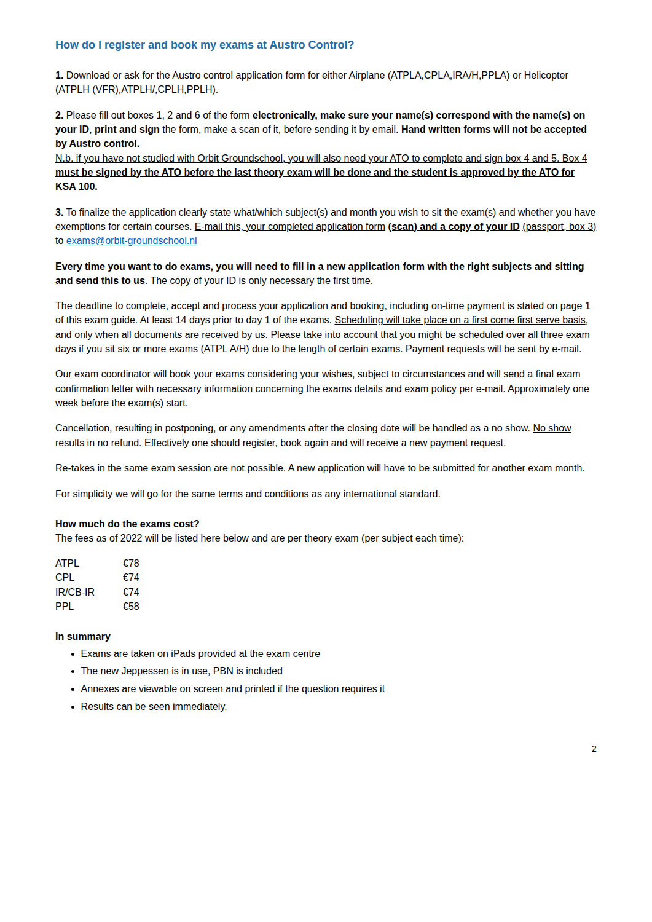How do I register and book my exams at Austro Control?
1. Download or ask for the Austro control application form for either Airplane (ATPLA,CPLA,IRA/H,PPLA) or Helicopter (ATPLH (VFR),ATPLH/,CPLH,PPLH).
2. Please fill out boxes 1, 2 and 6 of the form electronically, make sure your name(s) correspond with the name(s) on your ID, print and sign the form, make a scan of it, before sending it by email. Hand written forms will not be accepted by Austro control.
N.b. if you have not studied with Orbit Groundschool, you will also need your ATO to complete and sign box 4 and 5. Box 4 must be signed by the ATO before the last theory exam will be done and the student is approved by the ATO for KSA 100.
3. To finalize the application clearly state what/which subject(s) and month you wish to sit the exam(s) and whether you have exemptions for certain courses. E-mail this, your completed application form (scan) and a copy of your ID (passport, box 3) to exams@orbit-groundschool.nl
Every time you want to do exams, you will need to fill in a new application form with the right subjects and sitting and send this to us. The copy of your ID is only necessary the first time.
The deadline to complete, accept and process your application and booking, including on-time payment is stated on page 1 of this exam guide. At least 14 days prior to day 1 of the exams. Scheduling will take place on a first come first serve basis, and only when all documents are received by us. Please take into account that you might be scheduled over all three exam days if you sit six or more exams (ATPL A/H) due to the length of certain exams. Payment requests will be sent by e-mail.
Our exam coordinator will book your exams considering your wishes, subject to circumstances and will send a final exam confirmation letter with necessary information concerning the exams details and exam policy per e-mail. Approximately one week before the exam(s) start.
Cancellation, resulting in postponing, or any amendments after the closing date will be handled as a no show. No show results in no refund. Effectively one should register, book again and will receive a new payment request.
Re-takes in the same exam session are not possible. A new application will have to be submitted for another exam month.
For simplicity we will go for the same terms and conditions as any international standard.
How much do the exams cost?
The fees as of 2022 will be listed here below and are per theory exam (per subject each time):
ATPL€78
CPL€74
IR/CB-IR€74
PPL€58
In summary
Exams are taken on iPads provided at the exam centre
The new Jeppessen is in use, PBN is included
Annexes are viewable on screen and printed if the question requires it
Results can be seen immediately.
2